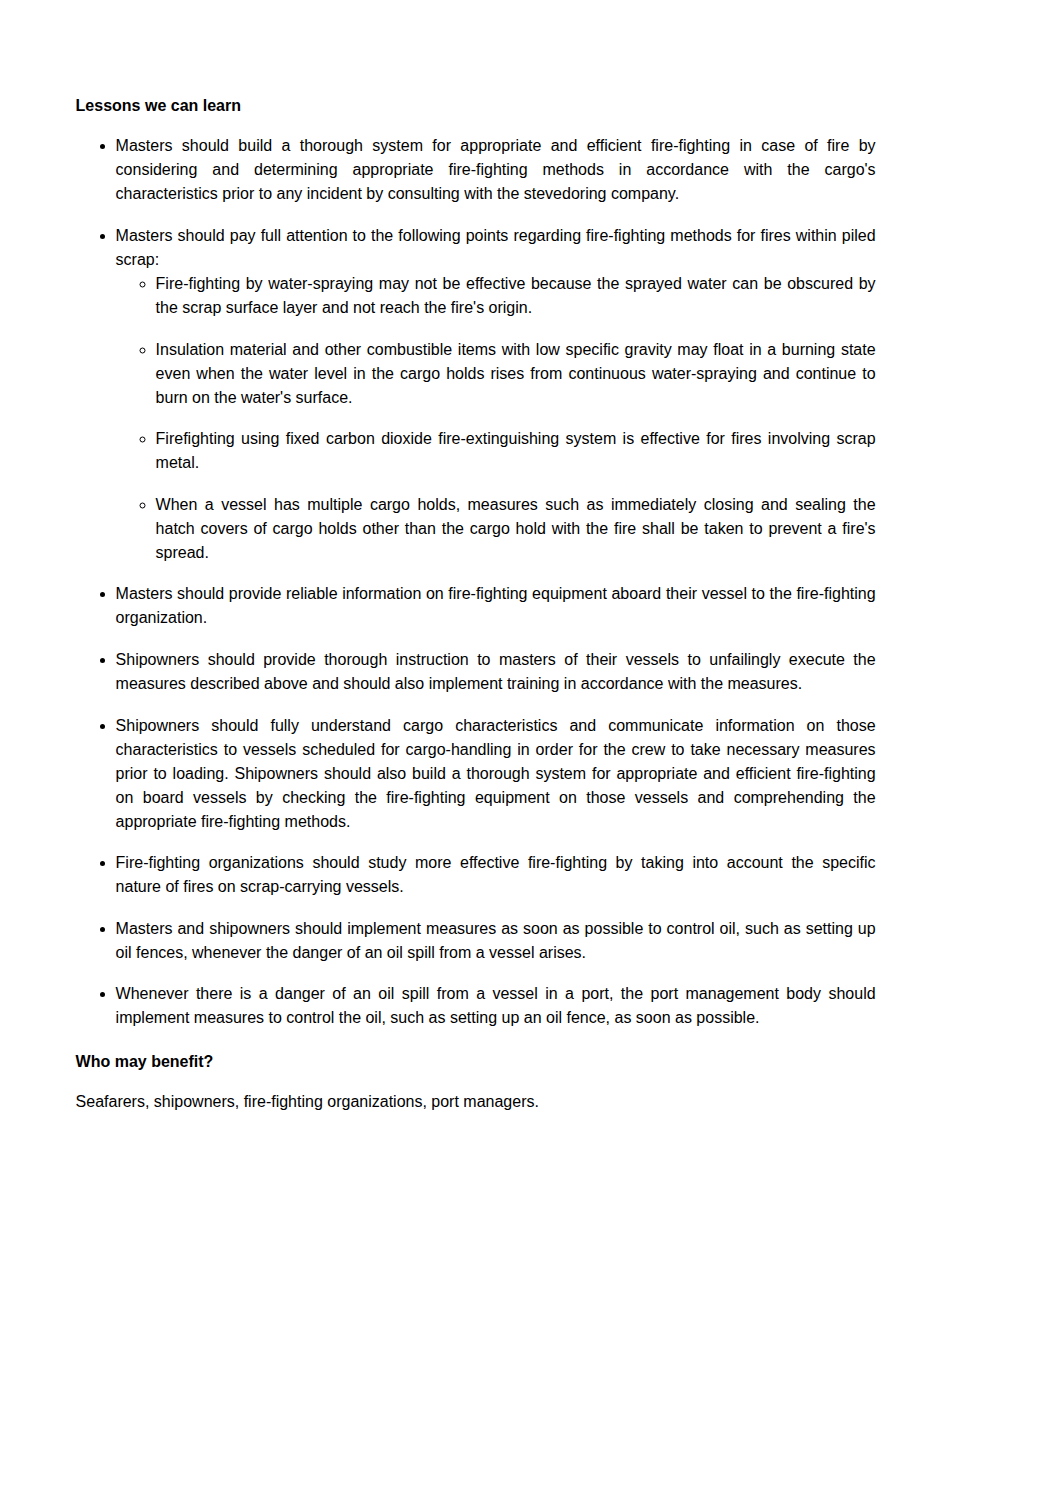Lessons we can learn
Masters should build a thorough system for appropriate and efficient fire-fighting in case of fire by considering and determining appropriate fire-fighting methods in accordance with the cargo's characteristics prior to any incident by consulting with the stevedoring company.
Masters should pay full attention to the following points regarding fire-fighting methods for fires within piled scrap:
Fire-fighting by water-spraying may not be effective because the sprayed water can be obscured by the scrap surface layer and not reach the fire's origin.
Insulation material and other combustible items with low specific gravity may float in a burning state even when the water level in the cargo holds rises from continuous water-spraying and continue to burn on the water's surface.
Firefighting using fixed carbon dioxide fire-extinguishing system is effective for fires involving scrap metal.
When a vessel has multiple cargo holds, measures such as immediately closing and sealing the hatch covers of cargo holds other than the cargo hold with the fire shall be taken to prevent a fire's spread.
Masters should provide reliable information on fire-fighting equipment aboard their vessel to the fire-fighting organization.
Shipowners should provide thorough instruction to masters of their vessels to unfailingly execute the measures described above and should also implement training in accordance with the measures.
Shipowners should fully understand cargo characteristics and communicate information on those characteristics to vessels scheduled for cargo-handling in order for the crew to take necessary measures prior to loading. Shipowners should also build a thorough system for appropriate and efficient fire-fighting on board vessels by checking the fire-fighting equipment on those vessels and comprehending the appropriate fire-fighting methods.
Fire-fighting organizations should study more effective fire-fighting by taking into account the specific nature of fires on scrap-carrying vessels.
Masters and shipowners should implement measures as soon as possible to control oil, such as setting up oil fences, whenever the danger of an oil spill from a vessel arises.
Whenever there is a danger of an oil spill from a vessel in a port, the port management body should implement measures to control the oil, such as setting up an oil fence, as soon as possible.
Who may benefit?
Seafarers, shipowners, fire-fighting organizations, port managers.